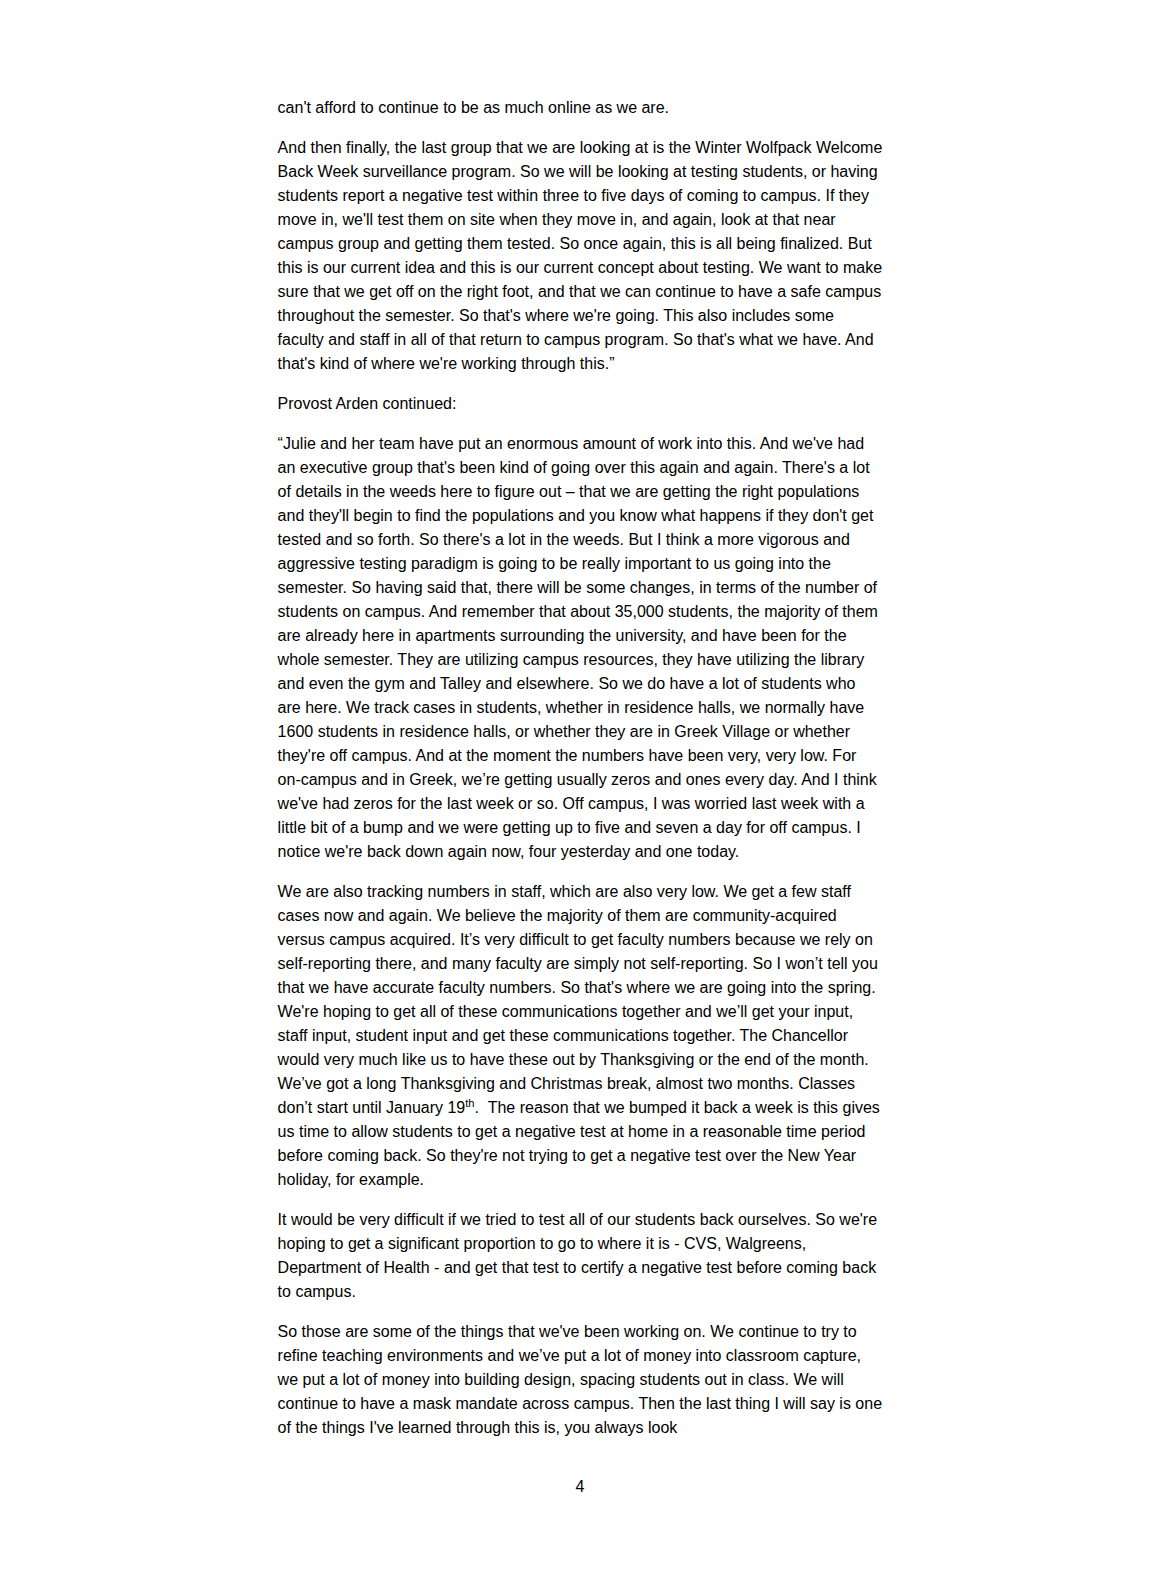can't afford to continue to be as much online as we are.
And then finally, the last group that we are looking at is the Winter Wolfpack Welcome Back Week surveillance program. So we will be looking at testing students, or having students report a negative test within three to five days of coming to campus. If they move in, we'll test them on site when they move in, and again, look at that near campus group and getting them tested. So once again, this is all being finalized. But this is our current idea and this is our current concept about testing. We want to make sure that we get off on the right foot, and that we can continue to have a safe campus throughout the semester. So that's where we're going. This also includes some faculty and staff in all of that return to campus program. So that's what we have. And that's kind of where we're working through this.”
Provost Arden continued:
“Julie and her team have put an enormous amount of work into this. And we've had an executive group that's been kind of going over this again and again. There's a lot of details in the weeds here to figure out – that we are getting the right populations and they'll begin to find the populations and you know what happens if they don't get tested and so forth. So there's a lot in the weeds. But I think a more vigorous and aggressive testing paradigm is going to be really important to us going into the semester. So having said that, there will be some changes, in terms of the number of students on campus. And remember that about 35,000 students, the majority of them are already here in apartments surrounding the university, and have been for the whole semester. They are utilizing campus resources, they have utilizing the library and even the gym and Talley and elsewhere. So we do have a lot of students who are here. We track cases in students, whether in residence halls, we normally have 1600 students in residence halls, or whether they are in Greek Village or whether they're off campus. And at the moment the numbers have been very, very low. For on-campus and in Greek, we’re getting usually zeros and ones every day. And I think we've had zeros for the last week or so. Off campus, I was worried last week with a little bit of a bump and we were getting up to five and seven a day for off campus. I notice we're back down again now, four yesterday and one today.
We are also tracking numbers in staff, which are also very low. We get a few staff cases now and again. We believe the majority of them are community-acquired versus campus acquired. It’s very difficult to get faculty numbers because we rely on self-reporting there, and many faculty are simply not self-reporting. So I won’t tell you that we have accurate faculty numbers. So that's where we are going into the spring. We're hoping to get all of these communications together and we’ll get your input, staff input, student input and get these communications together. The Chancellor would very much like us to have these out by Thanksgiving or the end of the month. We’ve got a long Thanksgiving and Christmas break, almost two months. Classes don’t start until January 19th. The reason that we bumped it back a week is this gives us time to allow students to get a negative test at home in a reasonable time period before coming back. So they're not trying to get a negative test over the New Year holiday, for example.
It would be very difficult if we tried to test all of our students back ourselves. So we're hoping to get a significant proportion to go to where it is - CVS, Walgreens, Department of Health - and get that test to certify a negative test before coming back to campus.
So those are some of the things that we've been working on. We continue to try to refine teaching environments and we’ve put a lot of money into classroom capture, we put a lot of money into building design, spacing students out in class. We will continue to have a mask mandate across campus. Then the last thing I will say is one of the things I've learned through this is, you always look
4